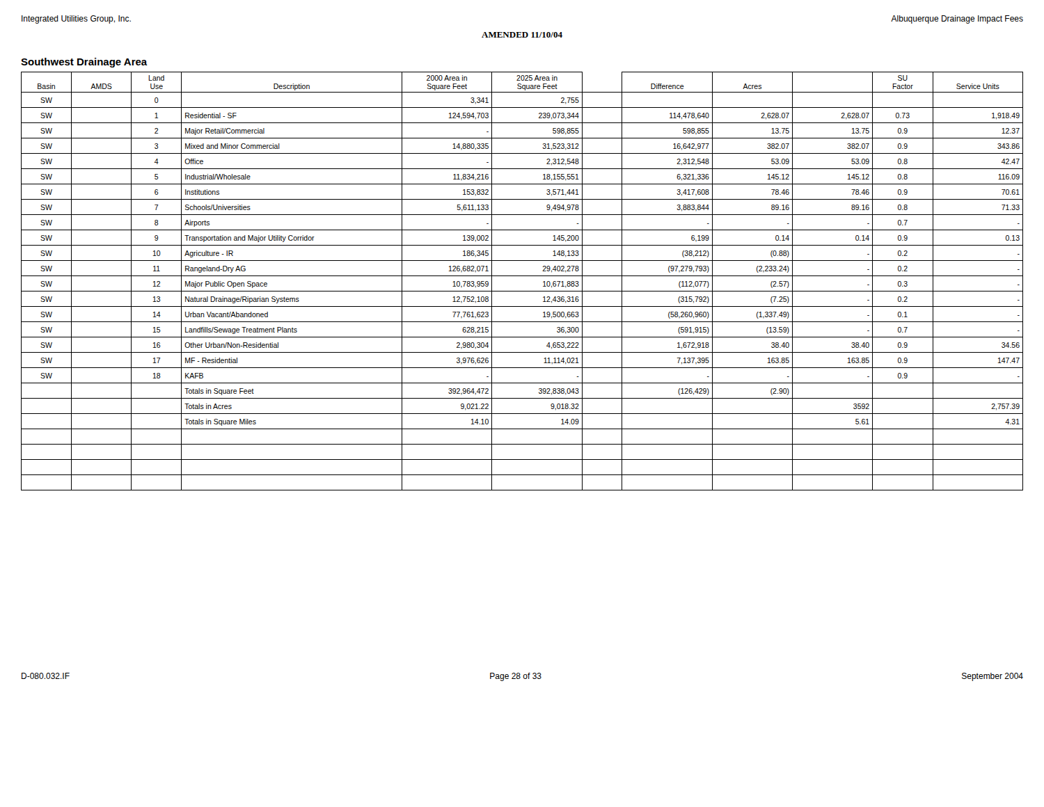Integrated Utilities Group, Inc.
Albuquerque Drainage Impact Fees
AMENDED 11/10/04
Southwest Drainage Area
| Basin | AMDS | Land Use | Description | 2000 Area in Square Feet | 2025 Area in Square Feet | | Difference | Acres | | SU Factor | Service Units |
| --- | --- | --- | --- | --- | --- | --- | --- | --- | --- | --- | --- |
| SW | | 0 | | 3,341 | 2,755 | | | | | | |
| SW | | 1 | Residential - SF | 124,594,703 | 239,073,344 | | 114,478,640 | 2,628.07 | 2,628.07 | 0.73 | 1,918.49 |
| SW | | 2 | Major Retail/Commercial | - | 598,855 | | 598,855 | 13.75 | 13.75 | 0.9 | 12.37 |
| SW | | 3 | Mixed and Minor Commercial | 14,880,335 | 31,523,312 | | 16,642,977 | 382.07 | 382.07 | 0.9 | 343.86 |
| SW | | 4 | Office | - | 2,312,548 | | 2,312,548 | 53.09 | 53.09 | 0.8 | 42.47 |
| SW | | 5 | Industrial/Wholesale | 11,834,216 | 18,155,551 | | 6,321,336 | 145.12 | 145.12 | 0.8 | 116.09 |
| SW | | 6 | Institutions | 153,832 | 3,571,441 | | 3,417,608 | 78.46 | 78.46 | 0.9 | 70.61 |
| SW | | 7 | Schools/Universities | 5,611,133 | 9,494,978 | | 3,883,844 | 89.16 | 89.16 | 0.8 | 71.33 |
| SW | | 8 | Airports | - | - | | - | - | - | 0.7 | - |
| SW | | 9 | Transportation and Major Utility Corridor | 139,002 | 145,200 | | 6,199 | 0.14 | 0.14 | 0.9 | 0.13 |
| SW | | 10 | Agriculture - IR | 186,345 | 148,133 | | (38,212) | (0.88) | - | 0.2 | - |
| SW | | 11 | Rangeland-Dry AG | 126,682,071 | 29,402,278 | | (97,279,793) | (2,233.24) | - | 0.2 | - |
| SW | | 12 | Major Public Open Space | 10,783,959 | 10,671,883 | | (112,077) | (2.57) | - | 0.3 | - |
| SW | | 13 | Natural Drainage/Riparian Systems | 12,752,108 | 12,436,316 | | (315,792) | (7.25) | - | 0.2 | - |
| SW | | 14 | Urban Vacant/Abandoned | 77,761,623 | 19,500,663 | | (58,260,960) | (1,337.49) | - | 0.1 | - |
| SW | | 15 | Landfills/Sewage Treatment Plants | 628,215 | 36,300 | | (591,915) | (13.59) | - | 0.7 | - |
| SW | | 16 | Other Urban/Non-Residential | 2,980,304 | 4,653,222 | | 1,672,918 | 38.40 | 38.40 | 0.9 | 34.56 |
| SW | | 17 | MF - Residential | 3,976,626 | 11,114,021 | | 7,137,395 | 163.85 | 163.85 | 0.9 | 147.47 |
| SW | | 18 | KAFB | - | - | | - | - | - | 0.9 | - |
| | | | Totals in Square Feet | 392,964,472 | 392,838,043 | | (126,429) | (2.90) | | | |
| | | | Totals in Acres | 9,021.22 | 9,018.32 | | | | 3592 | | 2,757.39 |
| | | | Totals in Square Miles | 14.10 | 14.09 | | | | 5.61 | | 4.31 |
D-080.032.IF
Page 28 of 33
September 2004